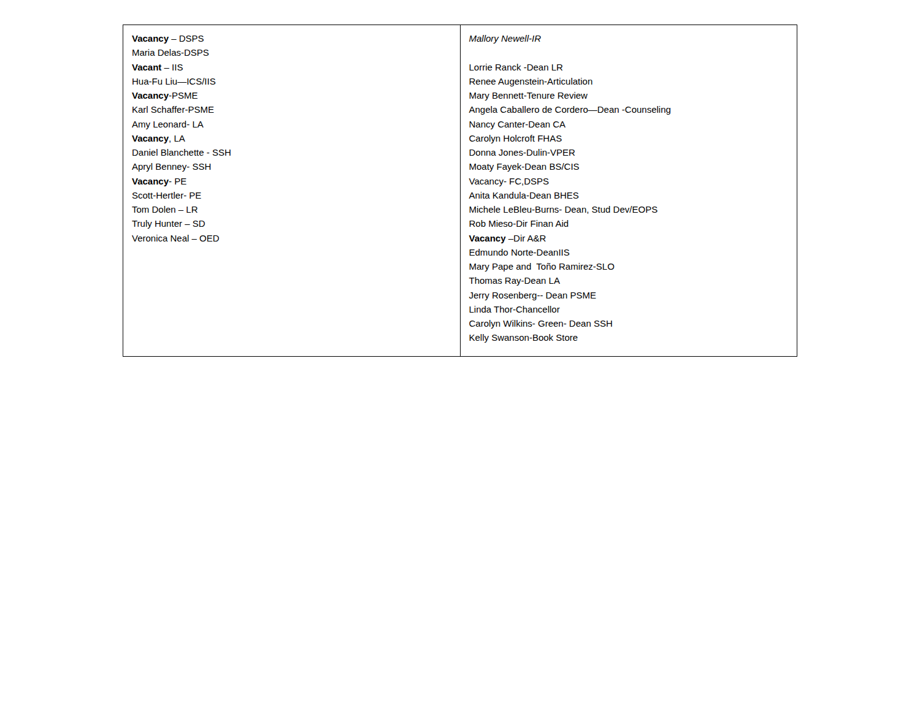| Vacancy – DSPS Maria Delas-DSPS Vacant – IIS Hua-Fu Liu—ICS/IIS Vacancy -PSME Karl Schaffer-PSME Amy Leonard- LA Vacancy , LA Daniel Blanchette - SSH Apryl Benney- SSH Vacancy - PE Scott-Hertler- PE Tom Dolen – LR Truly Hunter – SD Veronica Neal – OED | Mallory Newell-IR Lorrie Ranck -Dean LR Renee Augenstein-Articulation Mary Bennett-Tenure Review Angela Caballero de Cordero—Dean -Counseling Nancy Canter-Dean CA Carolyn Holcroft FHAS Donna Jones-Dulin-VPER Moaty Fayek-Dean BS/CIS Vacancy- FC,DSPS Anita Kandula-Dean BHES Michele LeBleu-Burns- Dean, Stud Dev/EOPS Rob Mieso-Dir Finan Aid Vacancy –Dir A&R Edmundo Norte-DeanIIS Mary Pape and Toño Ramirez-SLO Thomas Ray-Dean LA Jerry Rosenberg-- Dean PSME Linda Thor-Chancellor Carolyn Wilkins- Green- Dean SSH Kelly Swanson-Book Store |